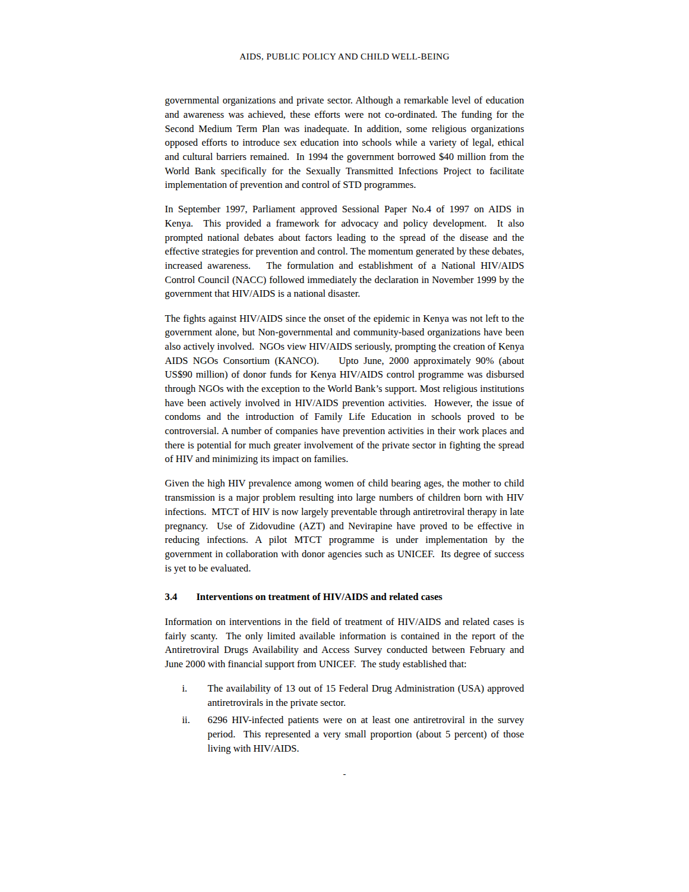AIDS, PUBLIC POLICY AND CHILD WELL-BEING
governmental organizations and private sector. Although a remarkable level of education and awareness was achieved, these efforts were not co-ordinated. The funding for the Second Medium Term Plan was inadequate. In addition, some religious organizations opposed efforts to introduce sex education into schools while a variety of legal, ethical and cultural barriers remained. In 1994 the government borrowed $40 million from the World Bank specifically for the Sexually Transmitted Infections Project to facilitate implementation of prevention and control of STD programmes.
In September 1997, Parliament approved Sessional Paper No.4 of 1997 on AIDS in Kenya. This provided a framework for advocacy and policy development. It also prompted national debates about factors leading to the spread of the disease and the effective strategies for prevention and control. The momentum generated by these debates, increased awareness. The formulation and establishment of a National HIV/AIDS Control Council (NACC) followed immediately the declaration in November 1999 by the government that HIV/AIDS is a national disaster.
The fights against HIV/AIDS since the onset of the epidemic in Kenya was not left to the government alone, but Non-governmental and community-based organizations have been also actively involved. NGOs view HIV/AIDS seriously, prompting the creation of Kenya AIDS NGOs Consortium (KANCO). Upto June, 2000 approximately 90% (about US$90 million) of donor funds for Kenya HIV/AIDS control programme was disbursed through NGOs with the exception to the World Bank’s support. Most religious institutions have been actively involved in HIV/AIDS prevention activities. However, the issue of condoms and the introduction of Family Life Education in schools proved to be controversial. A number of companies have prevention activities in their work places and there is potential for much greater involvement of the private sector in fighting the spread of HIV and minimizing its impact on families.
Given the high HIV prevalence among women of child bearing ages, the mother to child transmission is a major problem resulting into large numbers of children born with HIV infections. MTCT of HIV is now largely preventable through antiretroviral therapy in late pregnancy. Use of Zidovudine (AZT) and Nevirapine have proved to be effective in reducing infections. A pilot MTCT programme is under implementation by the government in collaboration with donor agencies such as UNICEF. Its degree of success is yet to be evaluated.
3.4 Interventions on treatment of HIV/AIDS and related cases
Information on interventions in the field of treatment of HIV/AIDS and related cases is fairly scanty. The only limited available information is contained in the report of the Antiretroviral Drugs Availability and Access Survey conducted between February and June 2000 with financial support from UNICEF. The study established that:
i. The availability of 13 out of 15 Federal Drug Administration (USA) approved antiretrovirals in the private sector.
ii. 6296 HIV-infected patients were on at least one antiretroviral in the survey period. This represented a very small proportion (about 5 percent) of those living with HIV/AIDS.
-